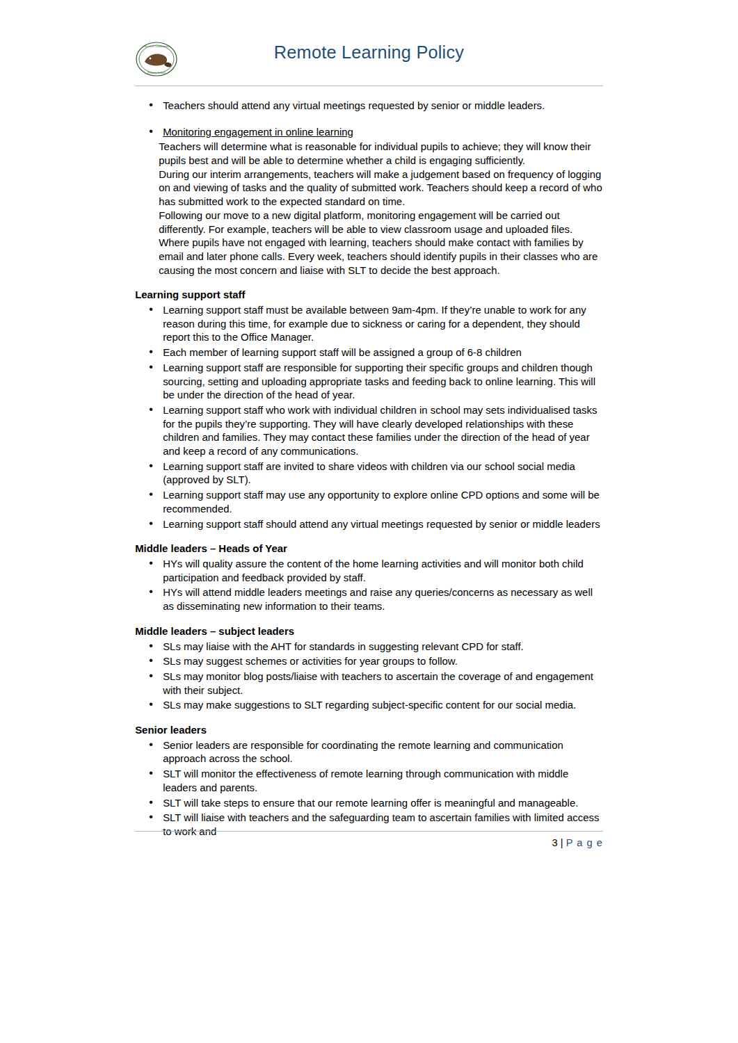Beavers Community Primary School
Remote Learning Policy
Teachers should attend any virtual meetings requested by senior or middle leaders.
Monitoring engagement in online learning
Teachers will determine what is reasonable for individual pupils to achieve; they will know their pupils best and will be able to determine whether a child is engaging sufficiently.
During our interim arrangements, teachers will make a judgement based on frequency of logging on and viewing of tasks and the quality of submitted work. Teachers should keep a record of who has submitted work to the expected standard on time.
Following our move to a new digital platform, monitoring engagement will be carried out differently. For example, teachers will be able to view classroom usage and uploaded files.
Where pupils have not engaged with learning, teachers should make contact with families by email and later phone calls. Every week, teachers should identify pupils in their classes who are causing the most concern and liaise with SLT to decide the best approach.
Learning support staff
Learning support staff must be available between 9am-4pm. If they’re unable to work for any reason during this time, for example due to sickness or caring for a dependent, they should report this to the Office Manager.
Each member of learning support staff will be assigned a group of 6-8 children
Learning support staff are responsible for supporting their specific groups and children though sourcing, setting and uploading appropriate tasks and feeding back to online learning. This will be under the direction of the head of year.
Learning support staff who work with individual children in school may sets individualised tasks for the pupils they’re supporting. They will have clearly developed relationships with these children and families. They may contact these families under the direction of the head of year and keep a record of any communications.
Learning support staff are invited to share videos with children via our school social media (approved by SLT).
Learning support staff may use any opportunity to explore online CPD options and some will be recommended.
Learning support staff should attend any virtual meetings requested by senior or middle leaders
Middle leaders – Heads of Year
HYs will quality assure the content of the home learning activities and will monitor both child participation and feedback provided by staff.
HYs will attend middle leaders meetings and raise any queries/concerns as necessary as well as disseminating new information to their teams.
Middle leaders – subject leaders
SLs may liaise with the AHT for standards in suggesting relevant CPD for staff.
SLs may suggest schemes or activities for year groups to follow.
SLs may monitor blog posts/liaise with teachers to ascertain the coverage of and engagement with their subject.
SLs may make suggestions to SLT regarding subject-specific content for our social media.
Senior leaders
Senior leaders are responsible for coordinating the remote learning and communication approach across the school.
SLT will monitor the effectiveness of remote learning through communication with middle leaders and parents.
SLT will take steps to ensure that our remote learning offer is meaningful and manageable.
SLT will liaise with teachers and the safeguarding team to ascertain families with limited access to work and
3 | P a g e